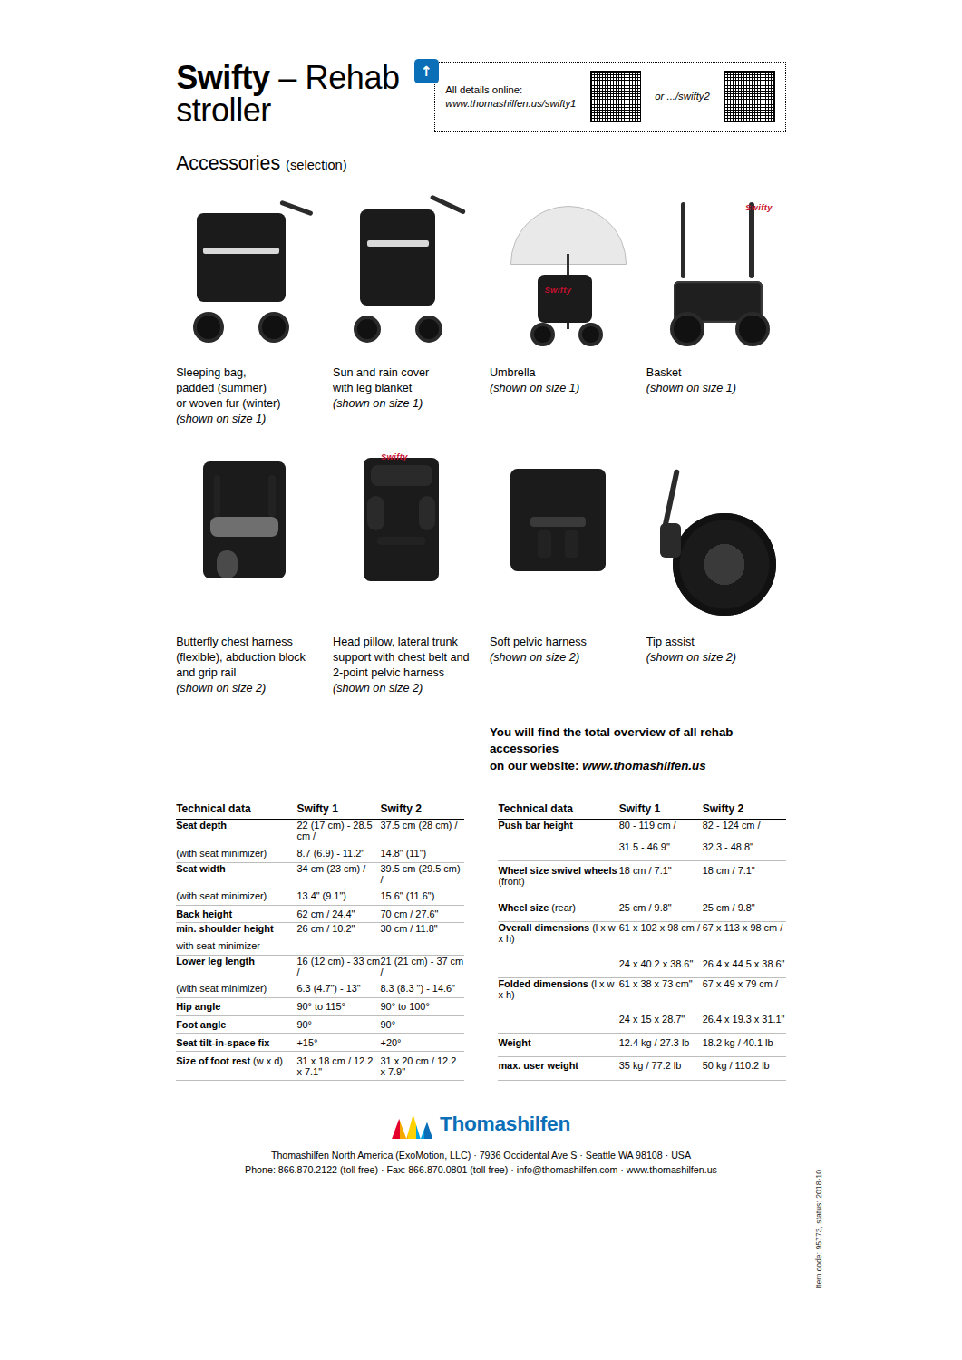Swifty – Rehab stroller
↗
All details online:
www.thomashilfen.us/swifty1
or .../swifty2
Accessories (selection)
Sleeping bag,
padded (summer)
or woven fur (winter)
(shown on size 1)
Sun and rain cover
with leg blanket
(shown on size 1)
Swifty
Umbrella
(shown on size 1)
Swifty
Basket
(shown on size 1)
Butterfly chest harness
(flexible), abduction block
and grip rail
(shown on size 2)
Swifty
Head pillow, lateral trunk
support with chest belt and
2-point pelvic harness
(shown on size 2)
Soft pelvic harness
(shown on size 2)
Tip assist
(shown on size 2)
You will find the total overview of all rehab accessories
on our website: www.thomashilfen.us
| Technical data | Swifty 1 | Swifty 2 |
| --- | --- | --- |
| Seat depth | 22 (17 cm) - 28.5 cm / | 37.5 cm (28 cm) / |
| (with seat minimizer) | 8.7 (6.9) - 11.2" | 14.8" (11") |
| Seat width | 34 cm (23 cm) / | 39.5 cm (29.5 cm) / |
| (with seat minimizer) | 13.4" (9.1") | 15.6" (11.6") |
| Back height | 62 cm / 24.4" | 70 cm / 27.6" |
| min. shoulder height | 26 cm / 10.2" | 30 cm / 11.8" |
| with seat minimizer | | |
| Lower leg length | 16 (12 cm) - 33 cm / | 21 (21 cm) - 37 cm / |
| (with seat minimizer) | 6.3 (4.7") - 13" | 8.3 (8.3 ") - 14.6" |
| Hip angle | 90° to 115° | 90° to 100° |
| Foot angle | 90° | 90° |
| Seat tilt-in-space fix | +15° | +20° |
| Size of foot rest (w x d) | 31 x 18 cm / 12.2 x 7.1" | 31 x 20 cm / 12.2 x 7.9" |
| Technical data | Swifty 1 | Swifty 2 |
| --- | --- | --- |
| Push bar height | 80 - 119 cm / | 82 - 124 cm / |
| | 31.5 - 46.9" | 32.3 - 48.8" |
| Wheel size swivel wheels (front) | 18 cm / 7.1" | 18 cm / 7.1" |
| Wheel size (rear) | 25 cm / 9.8" | 25 cm / 9.8" |
| Overall dimensions (l x w x h) | 61 x 102 x 98 cm / | 67 x 113 x 98 cm / |
| | 24 x 40.2 x 38.6" | 26.4 x 44.5 x 38.6" |
| Folded dimensions (l x w x h) | 61 x 38 x 73 cm" | 67 x 49 x 79 cm / |
| | 24 x 15 x 28.7" | 26.4 x 19.3 x 31.1" |
| Weight | 12.4 kg / 27.3 lb | 18.2 kg / 40.1 lb |
| max. user weight | 35 kg / 77.2 lb | 50 kg / 110.2 lb |
Thomashilfen
Thomashilfen North America (ExoMotion, LLC) · 7936 Occidental Ave S · Seattle WA 98108 · USA
Phone: 866.870.2122 (toll free) · Fax: 866.870.0801 (toll free) · info@thomashilfen.com · www.thomashilfen.us
Item code: 95773, status: 2018-10